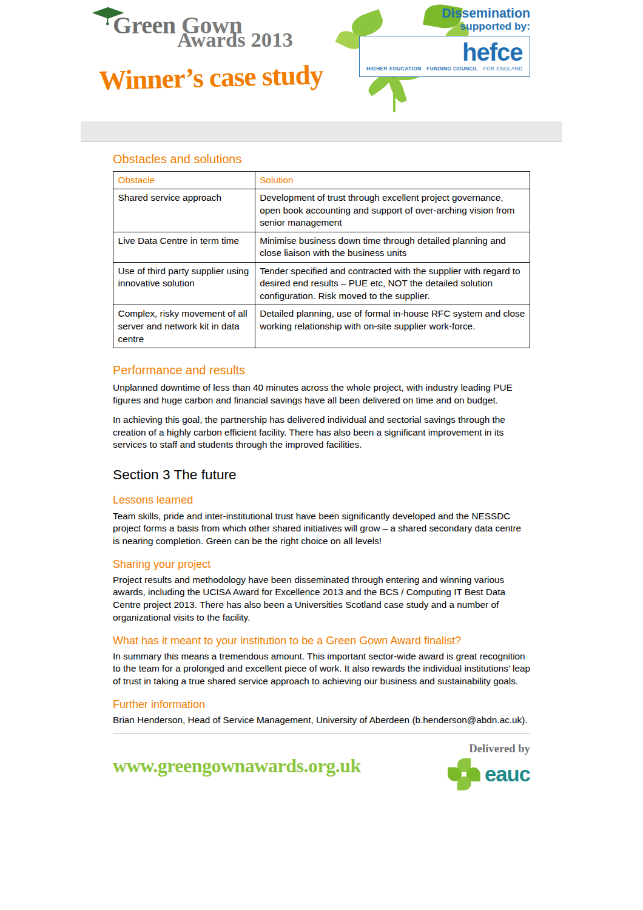Green Gown
Awards 2013
Winner’s case study
Dissemination
supported by:
hefce
HIGHER EDUCATION FUNDING COUNCIL FOR ENGLAND
Obstacles and solutions
| Obstacle | Solution |
| --- | --- |
| Shared service approach | Development of trust through excellent project governance, open book accounting and support of over-arching vision from senior management |
| Live Data Centre in term time | Minimise business down time through detailed planning and close liaison with the business units |
| Use of third party supplier using innovative solution | Tender specified and contracted with the supplier with regard to desired end results – PUE etc, NOT the detailed solution configuration. Risk moved to the supplier. |
| Complex, risky movement of all server and network kit in data centre | Detailed planning, use of formal in-house RFC system and close working relationship with on-site supplier work-force. |
Performance and results
Unplanned downtime of less than 40 minutes across the whole project, with industry leading PUE figures and huge carbon and financial savings have all been delivered on time and on budget.
In achieving this goal, the partnership has delivered individual and sectorial savings through the creation of a highly carbon efficient facility. There has also been a significant improvement in its services to staff and students through the improved facilities.
Section 3 The future
Lessons learned
Team skills, pride and inter-institutional trust have been significantly developed and the NESSDC project forms a basis from which other shared initiatives will grow – a shared secondary data centre is nearing completion. Green can be the right choice on all levels!
Sharing your project
Project results and methodology have been disseminated through entering and winning various awards, including the UCISA Award for Excellence 2013 and the BCS / Computing IT Best Data Centre project 2013. There has also been a Universities Scotland case study and a number of organizational visits to the facility.
What has it meant to your institution to be a Green Gown Award finalist?
In summary this means a tremendous amount. This important sector-wide award is great recognition to the team for a prolonged and excellent piece of work. It also rewards the individual institutions’ leap of trust in taking a true shared service approach to achieving our business and sustainability goals.
Further information
Brian Henderson, Head of Service Management, University of Aberdeen (b.henderson@abdn.ac.uk).
www.greengownawards.org.uk
Delivered by
eauc